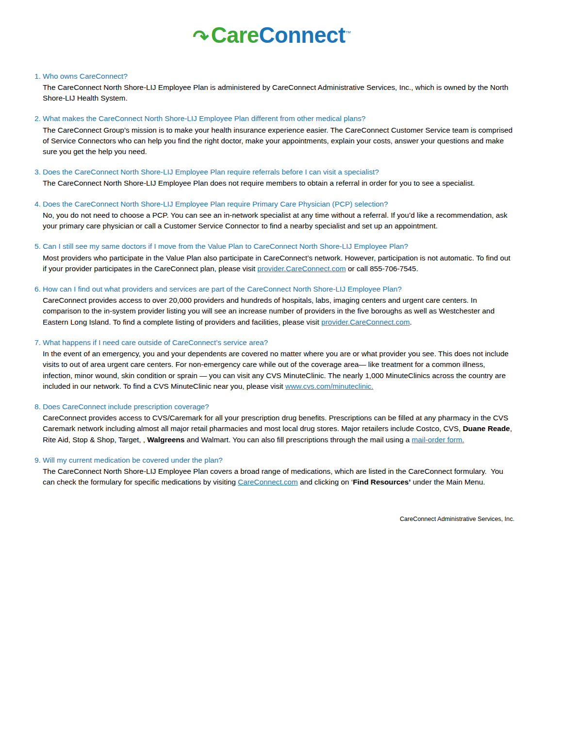↷Care Connect™
Who owns CareConnect? The CareConnect North Shore-LIJ Employee Plan is administered by CareConnect Administrative Services, Inc., which is owned by the North Shore-LIJ Health System.
What makes the CareConnect North Shore-LIJ Employee Plan different from other medical plans? The CareConnect Group’s mission is to make your health insurance experience easier. The CareConnect Customer Service team is comprised of Service Connectors who can help you find the right doctor, make your appointments, explain your costs, answer your questions and make sure you get the help you need.
Does the CareConnect North Shore-LIJ Employee Plan require referrals before I can visit a specialist? The CareConnect North Shore-LIJ Employee Plan does not require members to obtain a referral in order for you to see a specialist.
Does the CareConnect North Shore-LIJ Employee Plan require Primary Care Physician (PCP) selection? No, you do not need to choose a PCP. You can see an in-network specialist at any time without a referral. If you’d like a recommendation, ask your primary care physician or call a Customer Service Connector to find a nearby specialist and set up an appointment.
Can I still see my same doctors if I move from the Value Plan to CareConnect North Shore-LIJ Employee Plan? Most providers who participate in the Value Plan also participate in CareConnect’s network. However, participation is not automatic. To find out if your provider participates in the CareConnect plan, please visit provider.CareConnect.com or call 855-706-7545.
How can I find out what providers and services are part of the CareConnect North Shore-LIJ Employee Plan? CareConnect provides access to over 20,000 providers and hundreds of hospitals, labs, imaging centers and urgent care centers. In comparison to the in-system provider listing you will see an increase number of providers in the five boroughs as well as Westchester and Eastern Long Island. To find a complete listing of providers and facilities, please visit provider.CareConnect.com.
What happens if I need care outside of CareConnect’s service area? In the event of an emergency, you and your dependents are covered no matter where you are or what provider you see. This does not include visits to out of area urgent care centers. For non-emergency care while out of the coverage area— like treatment for a common illness, infection, minor wound, skin condition or sprain — you can visit any CVS MinuteClinic. The nearly 1,000 MinuteClinics across the country are included in our network. To find a CVS MinuteClinic near you, please visit www.cvs.com/minuteclinic.
Does CareConnect include prescription coverage? CareConnect provides access to CVS/Caremark for all your prescription drug benefits. Prescriptions can be filled at any pharmacy in the CVS Caremark network including almost all major retail pharmacies and most local drug stores. Major retailers include Costco, CVS, Duane Reade, Rite Aid, Stop & Shop, Target, , Walgreens and Walmart. You can also fill prescriptions through the mail using a mail-order form.
Will my current medication be covered under the plan? The CareConnect North Shore-LIJ Employee Plan covers a broad range of medications, which are listed in the CareConnect formulary. You can check the formulary for specific medications by visiting CareConnect.com and clicking on ‘Find Resources’ under the Main Menu.
CareConnect Administrative Services, Inc.